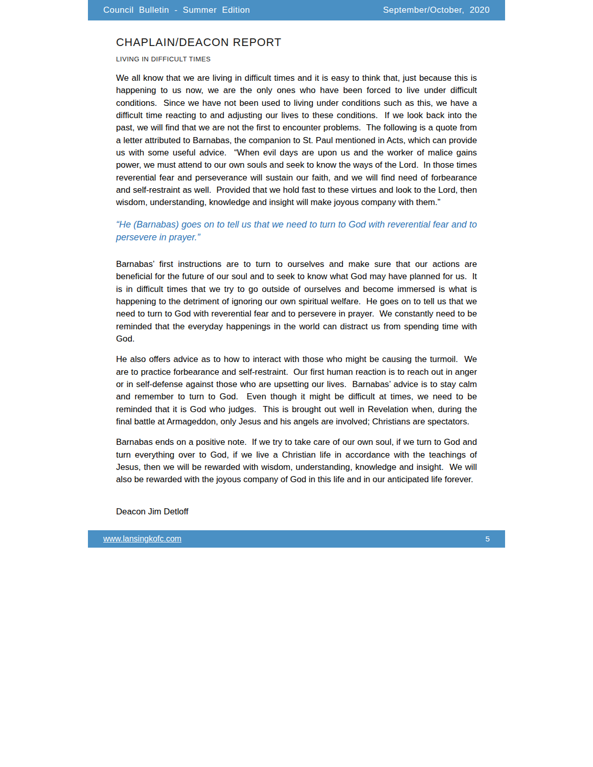Council Bulletin - Summer Edition September/October, 2020
CHAPLAIN/DEACON REPORT
LIVING IN DIFFICULT TIMES
We all know that we are living in difficult times and it is easy to think that, just because this is happening to us now, we are the only ones who have been forced to live under difficult conditions. Since we have not been used to living under conditions such as this, we have a difficult time reacting to and adjusting our lives to these conditions. If we look back into the past, we will find that we are not the first to encounter problems. The following is a quote from a letter attributed to Barnabas, the companion to St. Paul mentioned in Acts, which can provide us with some useful advice. “When evil days are upon us and the worker of malice gains power, we must attend to our own souls and seek to know the ways of the Lord. In those times reverential fear and perseverance will sustain our faith, and we will find need of forbearance and self-restraint as well. Provided that we hold fast to these virtues and look to the Lord, then wisdom, understanding, knowledge and insight will make joyous company with them.”
“He (Barnabas) goes on to tell us that we need to turn to God with reverential fear and to persevere in prayer.”
Barnabas’ first instructions are to turn to ourselves and make sure that our actions are beneficial for the future of our soul and to seek to know what God may have planned for us. It is in difficult times that we try to go outside of ourselves and become immersed is what is happening to the detriment of ignoring our own spiritual welfare. He goes on to tell us that we need to turn to God with reverential fear and to persevere in prayer. We constantly need to be reminded that the everyday happenings in the world can distract us from spending time with God.
He also offers advice as to how to interact with those who might be causing the turmoil. We are to practice forbearance and self-restraint. Our first human reaction is to reach out in anger or in self-defense against those who are upsetting our lives. Barnabas’ advice is to stay calm and remember to turn to God. Even though it might be difficult at times, we need to be reminded that it is God who judges. This is brought out well in Revelation when, during the final battle at Armageddon, only Jesus and his angels are involved; Christians are spectators.
Barnabas ends on a positive note. If we try to take care of our own soul, if we turn to God and turn everything over to God, if we live a Christian life in accordance with the teachings of Jesus, then we will be rewarded with wisdom, understanding, knowledge and insight. We will also be rewarded with the joyous company of God in this life and in our anticipated life forever.
Deacon Jim Detloff
www.lansingkofc.com 5